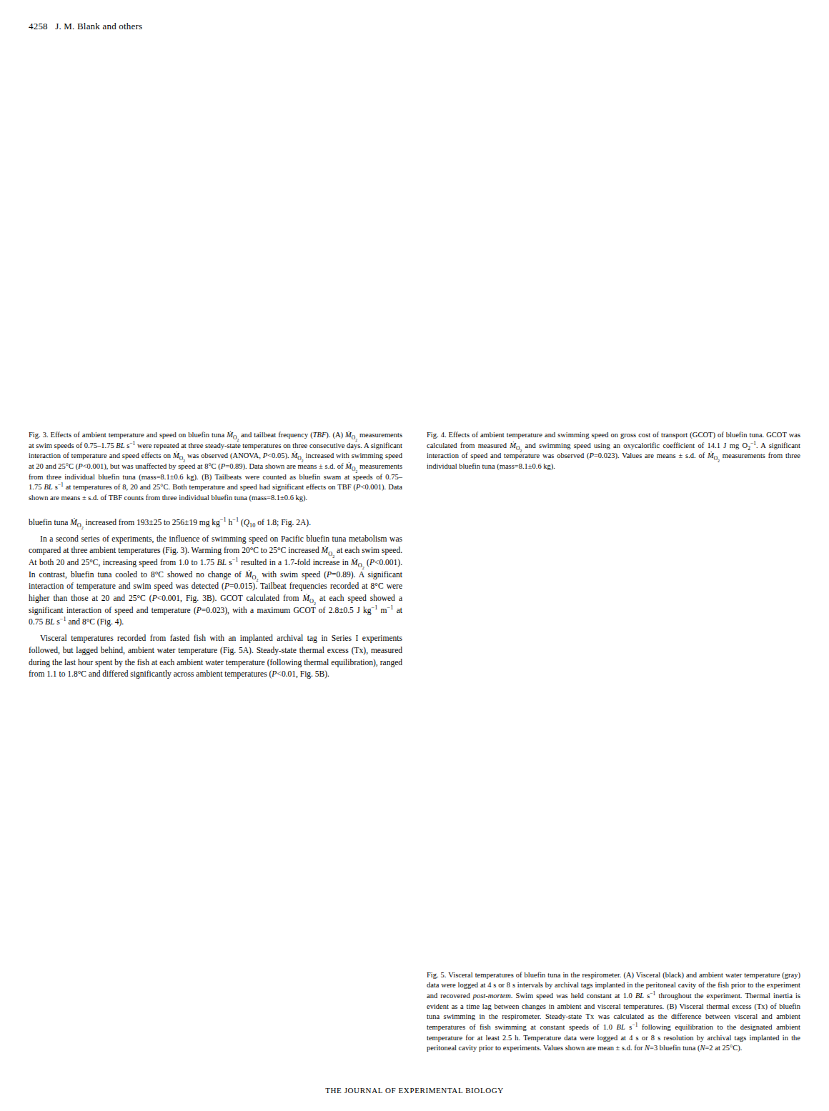4258 J. M. Blank and others
Fig. 3. Effects of ambient temperature and speed on bluefin tuna ṀO2 and tailbeat frequency (TBF). (A) ṀO2 measurements at swim speeds of 0.75–1.75 BL s−1 were repeated at three steady-state temperatures on three consecutive days. A significant interaction of temperature and speed effects on ṀO2 was observed (ANOVA, P<0.05). ṀO2 increased with swimming speed at 20 and 25°C (P<0.001), but was unaffected by speed at 8°C (P=0.89). Data shown are means ± s.d. of ṀO2 measurements from three individual bluefin tuna (mass=8.1±0.6 kg). (B) Tailbeats were counted as bluefin swam at speeds of 0.75–1.75 BL s−1 at temperatures of 8, 20 and 25°C. Both temperature and speed had significant effects on TBF (P<0.001). Data shown are means ± s.d. of TBF counts from three individual bluefin tuna (mass=8.1±0.6 kg).
bluefin tuna ṀO2 increased from 193±25 to 256±19 mg kg−1 h−1 (Q10 of 1.8; Fig. 2A).
In a second series of experiments, the influence of swimming speed on Pacific bluefin tuna metabolism was compared at three ambient temperatures (Fig. 3). Warming from 20°C to 25°C increased ṀO2 at each swim speed. At both 20 and 25°C, increasing speed from 1.0 to 1.75 BL s−1 resulted in a 1.7-fold increase in ṀO2 (P<0.001). In contrast, bluefin tuna cooled to 8°C showed no change of ṀO2 with swim speed (P=0.89). A significant interaction of temperature and swim speed was detected (P=0.015). Tailbeat frequencies recorded at 8°C were higher than those at 20 and 25°C (P<0.001, Fig. 3B). GCOT calculated from ṀO2 at each speed showed a significant interaction of speed and temperature (P=0.023), with a maximum GCOT of 2.8±0.5 J kg−1 m−1 at 0.75 BL s−1 and 8°C (Fig. 4).
Visceral temperatures recorded from fasted fish with an implanted archival tag in Series I experiments followed, but lagged behind, ambient water temperature (Fig. 5A). Steady-state thermal excess (Tx), measured during the last hour spent by the fish at each ambient water temperature (following thermal equilibration), ranged from 1.1 to 1.8°C and differed significantly across ambient temperatures (P<0.01, Fig. 5B).
Fig. 4. Effects of ambient temperature and swimming speed on gross cost of transport (GCOT) of bluefin tuna. GCOT was calculated from measured ṀO2 and swimming speed using an oxycalorific coefficient of 14.1 J mg O2−1. A significant interaction of speed and temperature was observed (P=0.023). Values are means ± s.d. of ṀO2 measurements from three individual bluefin tuna (mass=8.1±0.6 kg).
Fig. 5. Visceral temperatures of bluefin tuna in the respirometer. (A) Visceral (black) and ambient water temperature (gray) data were logged at 4 s or 8 s intervals by archival tags implanted in the peritoneal cavity of the fish prior to the experiment and recovered post-mortem. Swim speed was held constant at 1.0 BL s−1 throughout the experiment. Thermal inertia is evident as a time lag between changes in ambient and visceral temperatures. (B) Visceral thermal excess (Tx) of bluefin tuna swimming in the respirometer. Steady-state Tx was calculated as the difference between visceral and ambient temperatures of fish swimming at constant speeds of 1.0 BL s−1 following equilibration to the designated ambient temperature for at least 2.5 h. Temperature data were logged at 4 s or 8 s resolution by archival tags implanted in the peritoneal cavity prior to experiments. Values shown are mean ± s.d. for N=3 bluefin tuna (N=2 at 25°C).
THE JOURNAL OF EXPERIMENTAL BIOLOGY